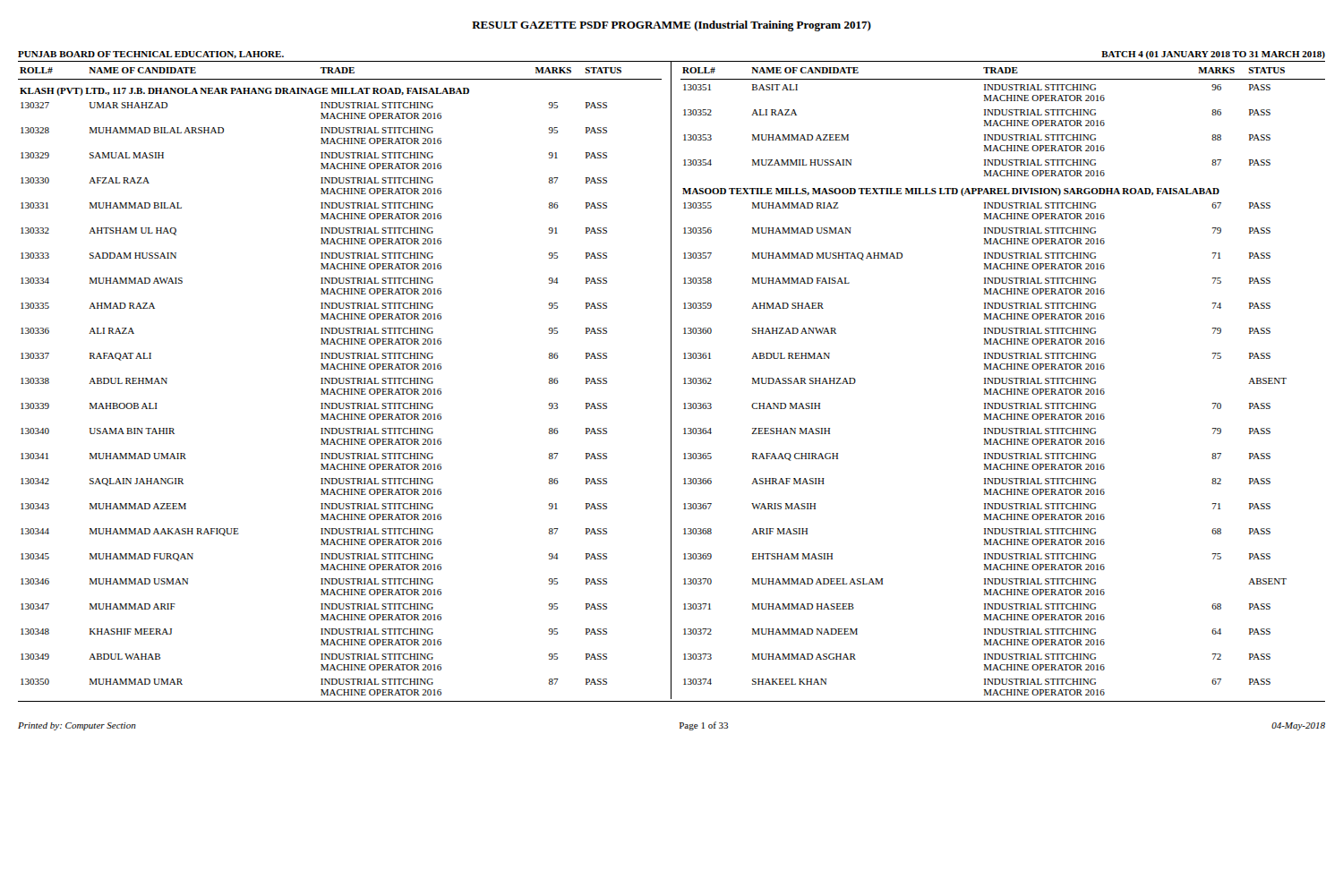RESULT GAZETTE PSDF PROGRAMME (Industrial Training Program 2017)
PUNJAB BOARD OF TECHNICAL EDUCATION, LAHORE.
BATCH 4 (01 JANUARY 2018 TO 31 MARCH 2018)
| ROLL# | NAME OF CANDIDATE | TRADE | MARKS | STATUS |
| --- | --- | --- | --- | --- |
| KLASH (PVT) LTD., 117 J.B. DHANOLA NEAR PAHANG DRAINAGE MILLAT ROAD, FAISALABAD |
| 130327 | UMAR SHAHZAD | INDUSTRIAL STITCHING MACHINE OPERATOR 2016 | 95 | PASS |
| 130328 | MUHAMMAD BILAL ARSHAD | INDUSTRIAL STITCHING MACHINE OPERATOR 2016 | 95 | PASS |
| 130329 | SAMUAL MASIH | INDUSTRIAL STITCHING MACHINE OPERATOR 2016 | 91 | PASS |
| 130330 | AFZAL RAZA | INDUSTRIAL STITCHING MACHINE OPERATOR 2016 | 87 | PASS |
| 130331 | MUHAMMAD BILAL | INDUSTRIAL STITCHING MACHINE OPERATOR 2016 | 86 | PASS |
| 130332 | AHTSHAM UL HAQ | INDUSTRIAL STITCHING MACHINE OPERATOR 2016 | 91 | PASS |
| 130333 | SADDAM HUSSAIN | INDUSTRIAL STITCHING MACHINE OPERATOR 2016 | 95 | PASS |
| 130334 | MUHAMMAD AWAIS | INDUSTRIAL STITCHING MACHINE OPERATOR 2016 | 94 | PASS |
| 130335 | AHMAD RAZA | INDUSTRIAL STITCHING MACHINE OPERATOR 2016 | 95 | PASS |
| 130336 | ALI RAZA | INDUSTRIAL STITCHING MACHINE OPERATOR 2016 | 95 | PASS |
| 130337 | RAFAQAT ALI | INDUSTRIAL STITCHING MACHINE OPERATOR 2016 | 86 | PASS |
| 130338 | ABDUL REHMAN | INDUSTRIAL STITCHING MACHINE OPERATOR 2016 | 86 | PASS |
| 130339 | MAHBOOB ALI | INDUSTRIAL STITCHING MACHINE OPERATOR 2016 | 93 | PASS |
| 130340 | USAMA BIN TAHIR | INDUSTRIAL STITCHING MACHINE OPERATOR 2016 | 86 | PASS |
| 130341 | MUHAMMAD UMAIR | INDUSTRIAL STITCHING MACHINE OPERATOR 2016 | 87 | PASS |
| 130342 | SAQLAIN JAHANGIR | INDUSTRIAL STITCHING MACHINE OPERATOR 2016 | 86 | PASS |
| 130343 | MUHAMMAD AZEEM | INDUSTRIAL STITCHING MACHINE OPERATOR 2016 | 91 | PASS |
| 130344 | MUHAMMAD AAKASH RAFIQUE | INDUSTRIAL STITCHING MACHINE OPERATOR 2016 | 87 | PASS |
| 130345 | MUHAMMAD FURQAN | INDUSTRIAL STITCHING MACHINE OPERATOR 2016 | 94 | PASS |
| 130346 | MUHAMMAD USMAN | INDUSTRIAL STITCHING MACHINE OPERATOR 2016 | 95 | PASS |
| 130347 | MUHAMMAD ARIF | INDUSTRIAL STITCHING MACHINE OPERATOR 2016 | 95 | PASS |
| 130348 | KHASHIF MEERAJ | INDUSTRIAL STITCHING MACHINE OPERATOR 2016 | 95 | PASS |
| 130349 | ABDUL WAHAB | INDUSTRIAL STITCHING MACHINE OPERATOR 2016 | 95 | PASS |
| 130350 | MUHAMMAD UMAR | INDUSTRIAL STITCHING MACHINE OPERATOR 2016 | 87 | PASS |
| ROLL# | NAME OF CANDIDATE | TRADE | MARKS | STATUS |
| --- | --- | --- | --- | --- |
| 130351 | BASIT ALI | INDUSTRIAL STITCHING MACHINE OPERATOR 2016 | 96 | PASS |
| 130352 | ALI RAZA | INDUSTRIAL STITCHING MACHINE OPERATOR 2016 | 86 | PASS |
| 130353 | MUHAMMAD AZEEM | INDUSTRIAL STITCHING MACHINE OPERATOR 2016 | 88 | PASS |
| 130354 | MUZAMMIL HUSSAIN | INDUSTRIAL STITCHING MACHINE OPERATOR 2016 | 87 | PASS |
| MASOOD TEXTILE MILLS, MASOOD TEXTILE MILLS LTD (APPAREL DIVISION) SARGODHA ROAD, FAISALABAD |
| 130355 | MUHAMMAD RIAZ | INDUSTRIAL STITCHING MACHINE OPERATOR 2016 | 67 | PASS |
| 130356 | MUHAMMAD USMAN | INDUSTRIAL STITCHING MACHINE OPERATOR 2016 | 79 | PASS |
| 130357 | MUHAMMAD MUSHTAQ AHMAD | INDUSTRIAL STITCHING MACHINE OPERATOR 2016 | 71 | PASS |
| 130358 | MUHAMMAD FAISAL | INDUSTRIAL STITCHING MACHINE OPERATOR 2016 | 75 | PASS |
| 130359 | AHMAD SHAER | INDUSTRIAL STITCHING MACHINE OPERATOR 2016 | 74 | PASS |
| 130360 | SHAHZAD ANWAR | INDUSTRIAL STITCHING MACHINE OPERATOR 2016 | 79 | PASS |
| 130361 | ABDUL REHMAN | INDUSTRIAL STITCHING MACHINE OPERATOR 2016 | 75 | PASS |
| 130362 | MUDASSAR SHAHZAD | INDUSTRIAL STITCHING MACHINE OPERATOR 2016 | | ABSENT |
| 130363 | CHAND MASIH | INDUSTRIAL STITCHING MACHINE OPERATOR 2016 | 70 | PASS |
| 130364 | ZEESHAN MASIH | INDUSTRIAL STITCHING MACHINE OPERATOR 2016 | 79 | PASS |
| 130365 | RAFAAQ CHIRAGH | INDUSTRIAL STITCHING MACHINE OPERATOR 2016 | 87 | PASS |
| 130366 | ASHRAF MASIH | INDUSTRIAL STITCHING MACHINE OPERATOR 2016 | 82 | PASS |
| 130367 | WARIS MASIH | INDUSTRIAL STITCHING MACHINE OPERATOR 2016 | 71 | PASS |
| 130368 | ARIF MASIH | INDUSTRIAL STITCHING MACHINE OPERATOR 2016 | 68 | PASS |
| 130369 | EHTSHAM MASIH | INDUSTRIAL STITCHING MACHINE OPERATOR 2016 | 75 | PASS |
| 130370 | MUHAMMAD ADEEL ASLAM | INDUSTRIAL STITCHING MACHINE OPERATOR 2016 | | ABSENT |
| 130371 | MUHAMMAD HASEEB | INDUSTRIAL STITCHING MACHINE OPERATOR 2016 | 68 | PASS |
| 130372 | MUHAMMAD NADEEM | INDUSTRIAL STITCHING MACHINE OPERATOR 2016 | 64 | PASS |
| 130373 | MUHAMMAD ASGHAR | INDUSTRIAL STITCHING MACHINE OPERATOR 2016 | 72 | PASS |
| 130374 | SHAKEEL KHAN | INDUSTRIAL STITCHING MACHINE OPERATOR 2016 | 67 | PASS |
Printed by: Computer Section
Page 1 of 33
04-May-2018